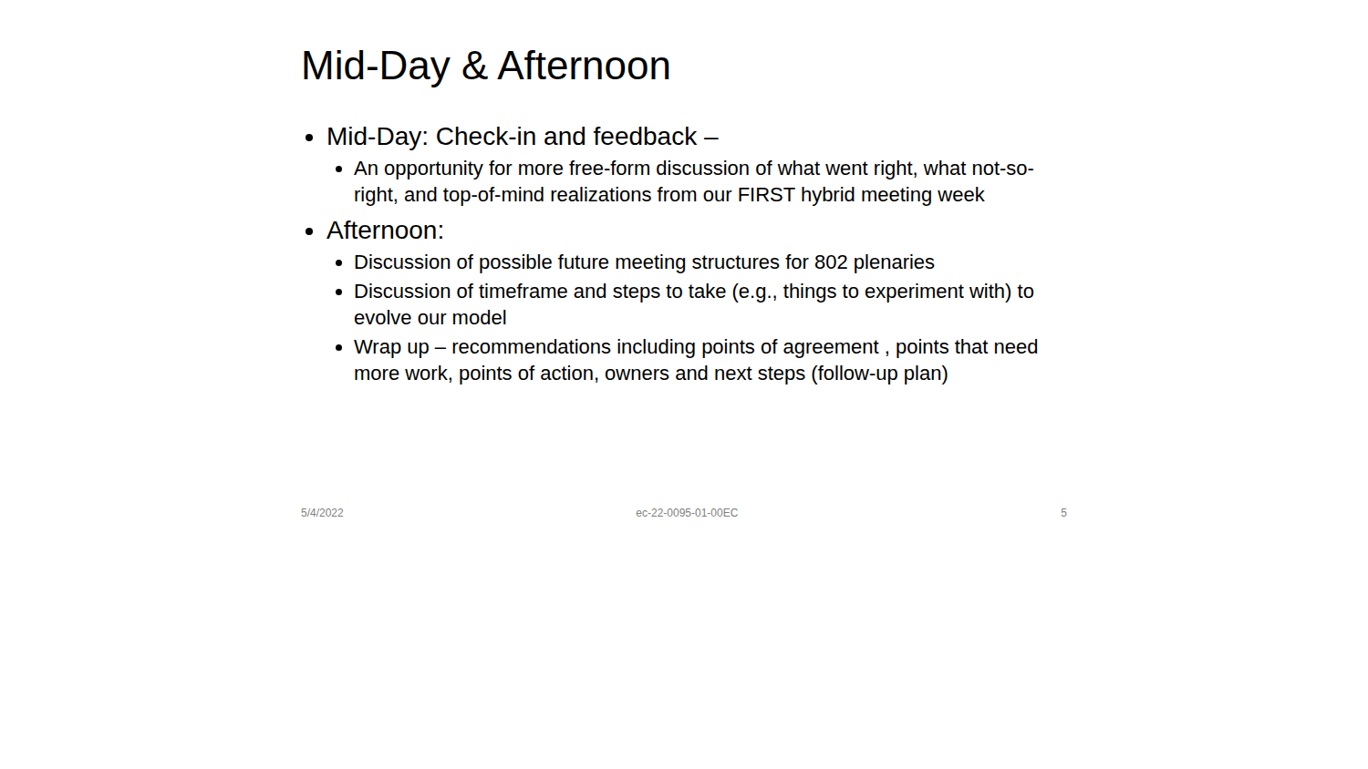Mid-Day & Afternoon
Mid-Day: Check-in and feedback –
An opportunity for more free-form discussion of what went right, what not-so-right, and top-of-mind realizations from our FIRST hybrid meeting week
Afternoon:
Discussion of possible future meeting structures for 802 plenaries
Discussion of timeframe and steps to take (e.g., things to experiment with) to evolve our model
Wrap up – recommendations including points of agreement , points that need more work, points of action, owners and next steps (follow-up plan)
5/4/2022 ec-22-0095-01-00EC 5